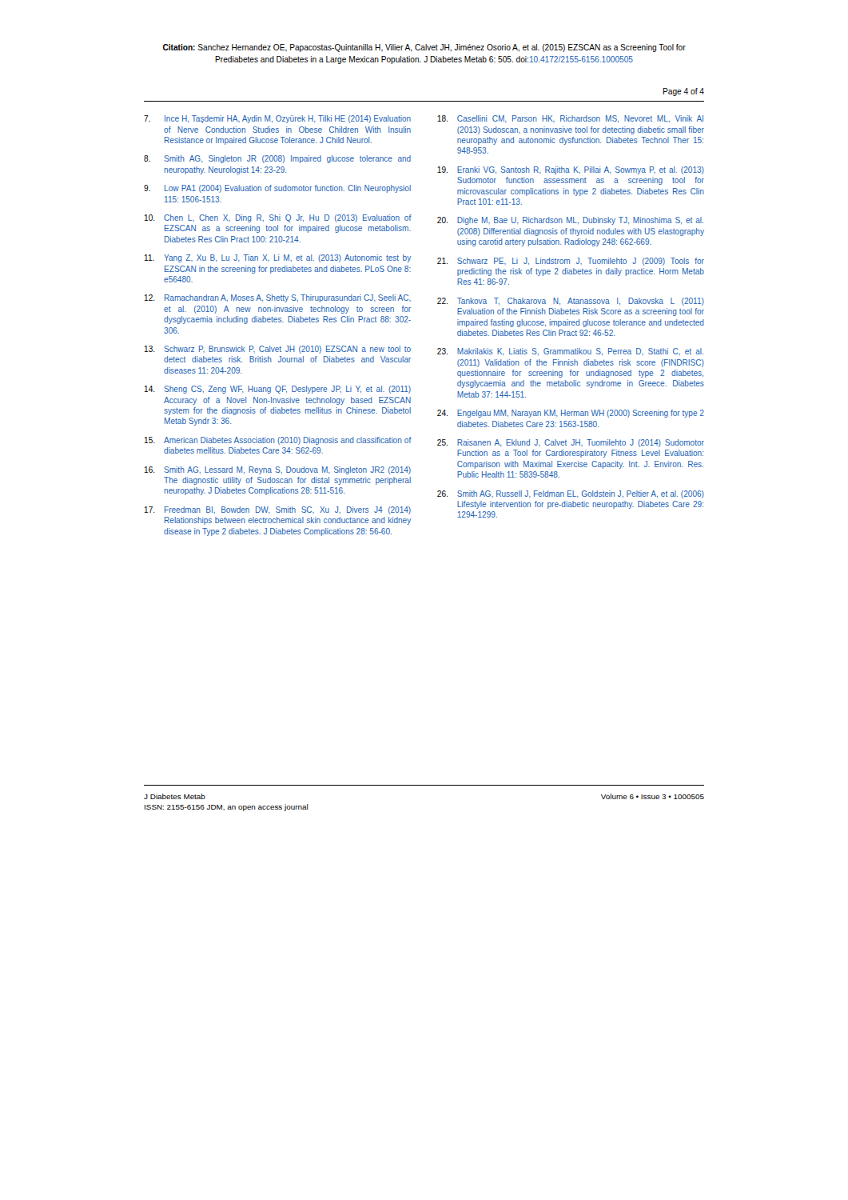Citation: Sanchez Hernandez OE, Papacostas-Quintanilla H, Vilier A, Calvet JH, Jiménez Osorio A, et al. (2015) EZSCAN as a Screening Tool for Prediabetes and Diabetes in a Large Mexican Population. J Diabetes Metab 6: 505. doi:10.4172/2155-6156.1000505
Page 4 of 4
Ince H, Taşdemir HA, Aydin M, Ozyürek H, Tilki HE (2014) Evaluation of Nerve Conduction Studies in Obese Children With Insulin Resistance or Impaired Glucose Tolerance. J Child Neurol.
Smith AG, Singleton JR (2008) Impaired glucose tolerance and neuropathy. Neurologist 14: 23-29.
Low PA1 (2004) Evaluation of sudomotor function. Clin Neurophysiol 115: 1506-1513.
Chen L, Chen X, Ding R, Shi Q Jr, Hu D (2013) Evaluation of EZSCAN as a screening tool for impaired glucose metabolism. Diabetes Res Clin Pract 100: 210-214.
Yang Z, Xu B, Lu J, Tian X, Li M, et al. (2013) Autonomic test by EZSCAN in the screening for prediabetes and diabetes. PLoS One 8: e56480.
Ramachandran A, Moses A, Shetty S, Thirupurasundari CJ, Seeli AC, et al. (2010) A new non-invasive technology to screen for dysglycaemia including diabetes. Diabetes Res Clin Pract 88: 302-306.
Schwarz P, Brunswick P, Calvet JH (2010) EZSCAN a new tool to detect diabetes risk. British Journal of Diabetes and Vascular diseases 11: 204-209.
Sheng CS, Zeng WF, Huang QF, Deslypere JP, Li Y, et al. (2011) Accuracy of a Novel Non-Invasive technology based EZSCAN system for the diagnosis of diabetes mellitus in Chinese. Diabetol Metab Syndr 3: 36.
American Diabetes Association (2010) Diagnosis and classification of diabetes mellitus. Diabetes Care 34: S62-69.
Smith AG, Lessard M, Reyna S, Doudova M, Singleton JR2 (2014) The diagnostic utility of Sudoscan for distal symmetric peripheral neuropathy. J Diabetes Complications 28: 511-516.
Freedman BI, Bowden DW, Smith SC, Xu J, Divers J4 (2014) Relationships between electrochemical skin conductance and kidney disease in Type 2 diabetes. J Diabetes Complications 28: 56-60.
Casellini CM, Parson HK, Richardson MS, Nevoret ML, Vinik AI (2013) Sudoscan, a noninvasive tool for detecting diabetic small fiber neuropathy and autonomic dysfunction. Diabetes Technol Ther 15: 948-953.
Eranki VG, Santosh R, Rajitha K, Pillai A, Sowmya P, et al. (2013) Sudomotor function assessment as a screening tool for microvascular complications in type 2 diabetes. Diabetes Res Clin Pract 101: e11-13.
Dighe M, Bae U, Richardson ML, Dubinsky TJ, Minoshima S, et al. (2008) Differential diagnosis of thyroid nodules with US elastography using carotid artery pulsation. Radiology 248: 662-669.
Schwarz PE, Li J, Lindstrom J, Tuomilehto J (2009) Tools for predicting the risk of type 2 diabetes in daily practice. Horm Metab Res 41: 86-97.
Tankova T, Chakarova N, Atanassova I, Dakovska L (2011) Evaluation of the Finnish Diabetes Risk Score as a screening tool for impaired fasting glucose, impaired glucose tolerance and undetected diabetes. Diabetes Res Clin Pract 92: 46-52.
Makrilakis K, Liatis S, Grammatikou S, Perrea D, Stathi C, et al. (2011) Validation of the Finnish diabetes risk score (FINDRISC) questionnaire for screening for undiagnosed type 2 diabetes, dysglycaemia and the metabolic syndrome in Greece. Diabetes Metab 37: 144-151.
Engelgau MM, Narayan KM, Herman WH (2000) Screening for type 2 diabetes. Diabetes Care 23: 1563-1580.
Raisanen A, Eklund J, Calvet JH, Tuomilehto J (2014) Sudomotor Function as a Tool for Cardiorespiratory Fitness Level Evaluation: Comparison with Maximal Exercise Capacity. Int. J. Environ. Res. Public Health 11: 5839-5848.
Smith AG, Russell J, Feldman EL, Goldstein J, Peltier A, et al. (2006) Lifestyle intervention for pre-diabetic neuropathy. Diabetes Care 29: 1294-1299.
J Diabetes Metab
ISSN: 2155-6156 JDM, an open access journal
Volume 6 • Issue 3 • 1000505